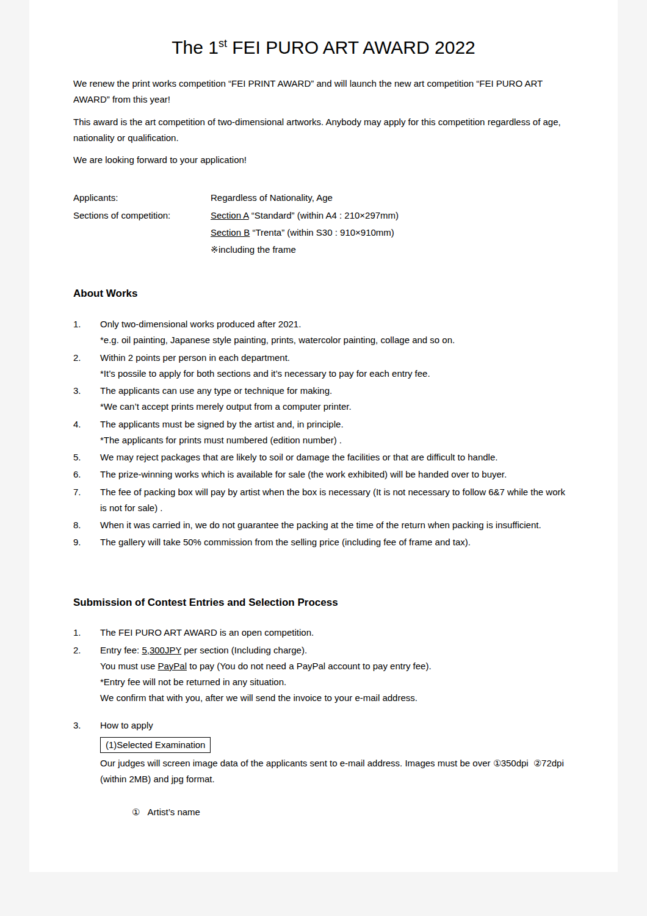The 1st FEI PURO ART AWARD 2022
We renew the print works competition “FEI PRINT AWARD” and will launch the new art competition “FEI PURO ART AWARD” from this year!
This award is the art competition of two-dimensional artworks. Anybody may apply for this competition regardless of age, nationality or qualification.
We are looking forward to your application!
| Applicants: | Regardless of Nationality, Age |
| Sections of competition: | Section A “Standard” (within A4 : 210×297mm) |
| | Section B “Trenta” (within S30 : 910×910mm) |
| | ※including the frame |
About Works
Only two-dimensional works produced after 2021. *e.g. oil painting, Japanese style painting, prints, watercolor painting, collage and so on.
Within 2 points per person in each department. *It’s possile to apply for both sections and it’s necessary to pay for each entry fee.
The applicants can use any type or technique for making. *We can’t accept prints merely output from a computer printer.
The applicants must be signed by the artist and, in principle. *The applicants for prints must numbered (edition number) .
We may reject packages that are likely to soil or damage the facilities or that are difficult to handle.
The prize-winning works which is available for sale (the work exhibited) will be handed over to buyer.
The fee of packing box will pay by artist when the box is necessary (It is not necessary to follow 6&7 while the work is not for sale) .
When it was carried in, we do not guarantee the packing at the time of the return when packing is insufficient.
The gallery will take 50% commission from the selling price (including fee of frame and tax).
Submission of Contest Entries and Selection Process
The FEI PURO ART AWARD is an open competition.
Entry fee: 5,300JPY per section (Including charge). You must use PayPal to pay (You do not need a PayPal account to pay entry fee). *Entry fee will not be returned in any situation. We confirm that with you, after we will send the invoice to your e-mail address.
How to apply (1)Selected Examination Our judges will screen image data of the applicants sent to e-mail address. Images must be over ①350dpi ②72dpi (within 2MB) and jpg format.
① Artist’s name